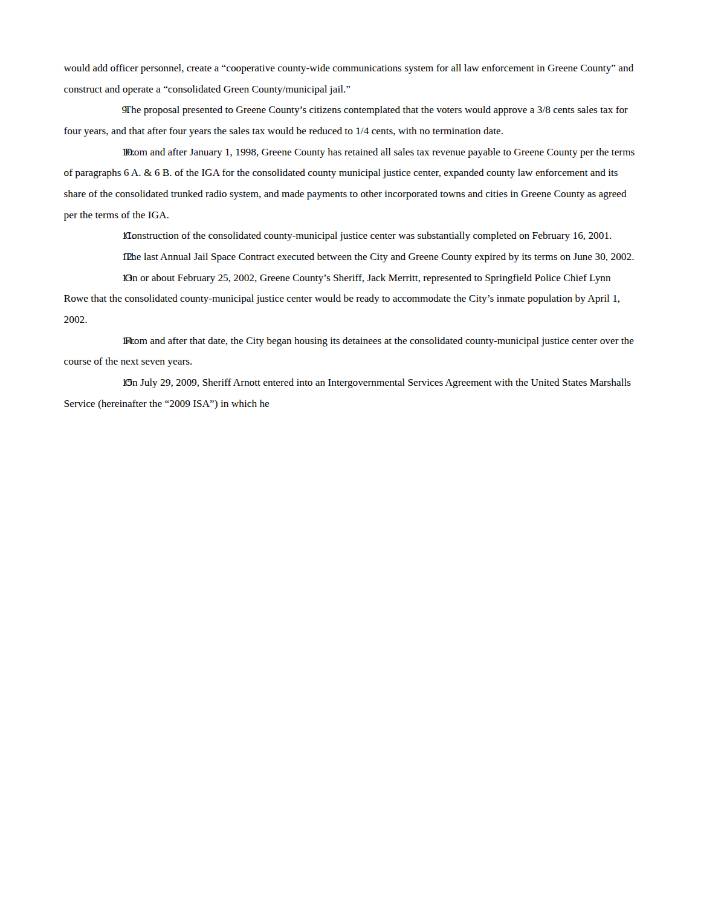would add officer personnel, create a “cooperative county-wide communications system for all law enforcement in Greene County” and construct and operate a “consolidated Green County/municipal jail.”
9. The proposal presented to Greene County’s citizens contemplated that the voters would approve a 3/8 cents sales tax for four years, and that after four years the sales tax would be reduced to 1/4 cents, with no termination date.
10. From and after January 1, 1998, Greene County has retained all sales tax revenue payable to Greene County per the terms of paragraphs 6 A. & 6 B. of the IGA for the consolidated county municipal justice center, expanded county law enforcement and its share of the consolidated trunked radio system, and made payments to other incorporated towns and cities in Greene County as agreed per the terms of the IGA.
11. Construction of the consolidated county-municipal justice center was substantially completed on February 16, 2001.
12. The last Annual Jail Space Contract executed between the City and Greene County expired by its terms on June 30, 2002.
13. On or about February 25, 2002, Greene County’s Sheriff, Jack Merritt, represented to Springfield Police Chief Lynn Rowe that the consolidated county-municipal justice center would be ready to accommodate the City’s inmate population by April 1, 2002.
14. From and after that date, the City began housing its detainees at the consolidated county-municipal justice center over the course of the next seven years.
15. On July 29, 2009, Sheriff Arnott entered into an Intergovernmental Services Agreement with the United States Marshalls Service (hereinafter the “2009 ISA”) in which he